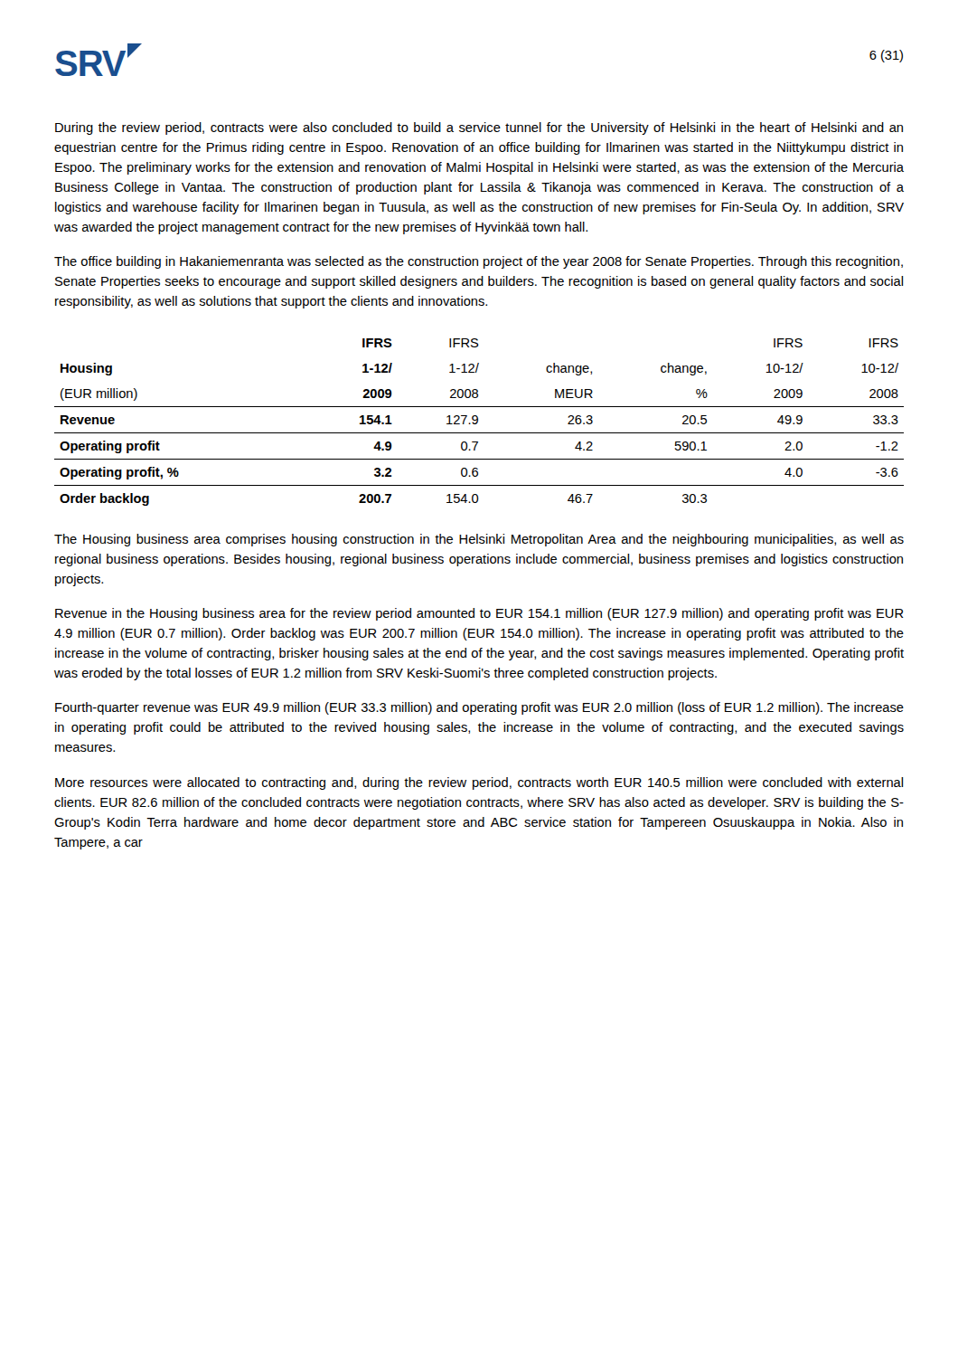SRV 6 (31)
During the review period, contracts were also concluded to build a service tunnel for the University of Helsinki in the heart of Helsinki and an equestrian centre for the Primus riding centre in Espoo. Renovation of an office building for Ilmarinen was started in the Niittykumpu district in Espoo. The preliminary works for the extension and renovation of Malmi Hospital in Helsinki were started, as was the extension of the Mercuria Business College in Vantaa. The construction of production plant for Lassila & Tikanoja was commenced in Kerava. The construction of a logistics and warehouse facility for Ilmarinen began in Tuusula, as well as the construction of new premises for Fin-Seula Oy. In addition, SRV was awarded the project management contract for the new premises of Hyvinkää town hall.
The office building in Hakaniemenranta was selected as the construction project of the year 2008 for Senate Properties. Through this recognition, Senate Properties seeks to encourage and support skilled designers and builders. The recognition is based on general quality factors and social responsibility, as well as solutions that support the clients and innovations.
| | IFRS | IFRS | | | IFRS | IFRS |
| --- | --- | --- | --- | --- | --- | --- |
| Housing | 1-12/ | 1-12/ | change, | change, | 10-12/ | 10-12/ |
| (EUR million) | 2009 | 2008 | MEUR | % | 2009 | 2008 |
| Revenue | 154.1 | 127.9 | 26.3 | 20.5 | 49.9 | 33.3 |
| Operating profit | 4.9 | 0.7 | 4.2 | 590.1 | 2.0 | -1.2 |
| Operating profit, % | 3.2 | 0.6 | | | 4.0 | -3.6 |
| Order backlog | 200.7 | 154.0 | 46.7 | 30.3 | | |
The Housing business area comprises housing construction in the Helsinki Metropolitan Area and the neighbouring municipalities, as well as regional business operations. Besides housing, regional business operations include commercial, business premises and logistics construction projects.
Revenue in the Housing business area for the review period amounted to EUR 154.1 million (EUR 127.9 million) and operating profit was EUR 4.9 million (EUR 0.7 million). Order backlog was EUR 200.7 million (EUR 154.0 million). The increase in operating profit was attributed to the increase in the volume of contracting, brisker housing sales at the end of the year, and the cost savings measures implemented. Operating profit was eroded by the total losses of EUR 1.2 million from SRV Keski-Suomi's three completed construction projects.
Fourth-quarter revenue was EUR 49.9 million (EUR 33.3 million) and operating profit was EUR 2.0 million (loss of EUR 1.2 million). The increase in operating profit could be attributed to the revived housing sales, the increase in the volume of contracting, and the executed savings measures.
More resources were allocated to contracting and, during the review period, contracts worth EUR 140.5 million were concluded with external clients. EUR 82.6 million of the concluded contracts were negotiation contracts, where SRV has also acted as developer. SRV is building the S-Group's Kodin Terra hardware and home decor department store and ABC service station for Tampereen Osuuskauppa in Nokia. Also in Tampere, a car